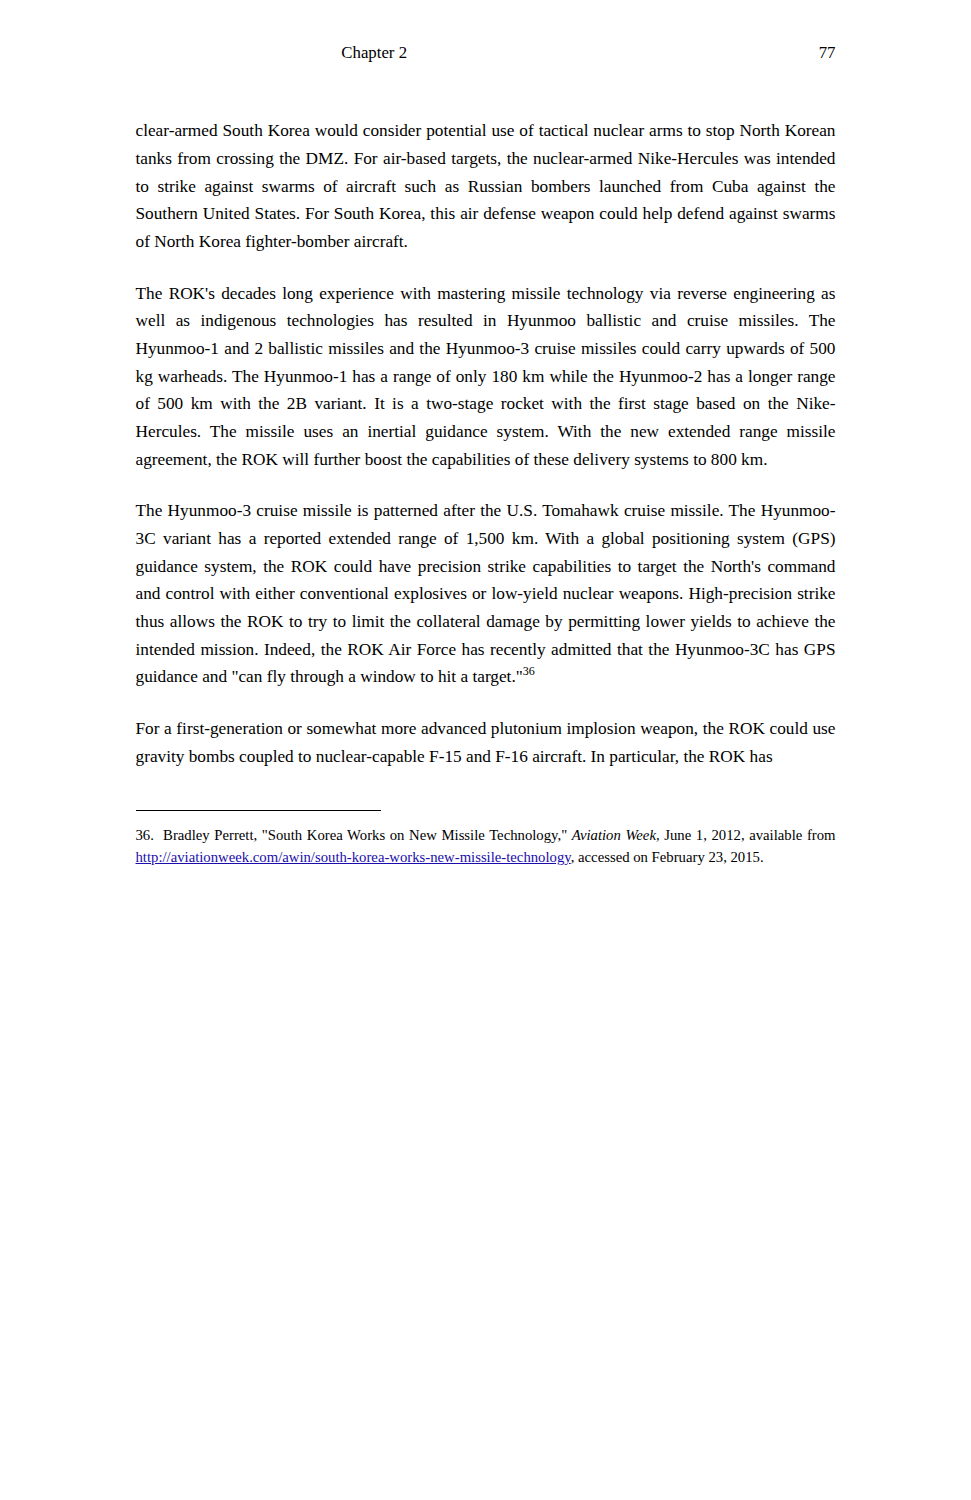Chapter 2 77
clear-armed South Korea would consider potential use of tactical nuclear arms to stop North Korean tanks from crossing the DMZ. For air-based targets, the nuclear-armed Nike-Hercules was intended to strike against swarms of aircraft such as Russian bombers launched from Cuba against the Southern United States. For South Korea, this air defense weapon could help defend against swarms of North Korea fighter-bomber aircraft.
The ROK's decades long experience with mastering missile technology via reverse engineering as well as indigenous technologies has resulted in Hyunmoo ballistic and cruise missiles. The Hyunmoo-1 and 2 ballistic missiles and the Hyunmoo-3 cruise missiles could carry upwards of 500 kg warheads. The Hyunmoo-1 has a range of only 180 km while the Hyunmoo-2 has a longer range of 500 km with the 2B variant. It is a two-stage rocket with the first stage based on the Nike-Hercules. The missile uses an inertial guidance system. With the new extended range missile agreement, the ROK will further boost the capabilities of these delivery systems to 800 km.
The Hyunmoo-3 cruise missile is patterned after the U.S. Tomahawk cruise missile. The Hyunmoo-3C variant has a reported extended range of 1,500 km. With a global positioning system (GPS) guidance system, the ROK could have precision strike capabilities to target the North's command and control with either conventional explosives or low-yield nuclear weapons. High-precision strike thus allows the ROK to try to limit the collateral damage by permitting lower yields to achieve the intended mission. Indeed, the ROK Air Force has recently admitted that the Hyunmoo-3C has GPS guidance and "can fly through a window to hit a target."36
For a first-generation or somewhat more advanced plutonium implosion weapon, the ROK could use gravity bombs coupled to nuclear-capable F-15 and F-16 aircraft. In particular, the ROK has
36. Bradley Perrett, "South Korea Works on New Missile Technology," Aviation Week, June 1, 2012, available from http://aviationweek.com/awin/south-korea-works-new-missile-technology, accessed on February 23, 2015.